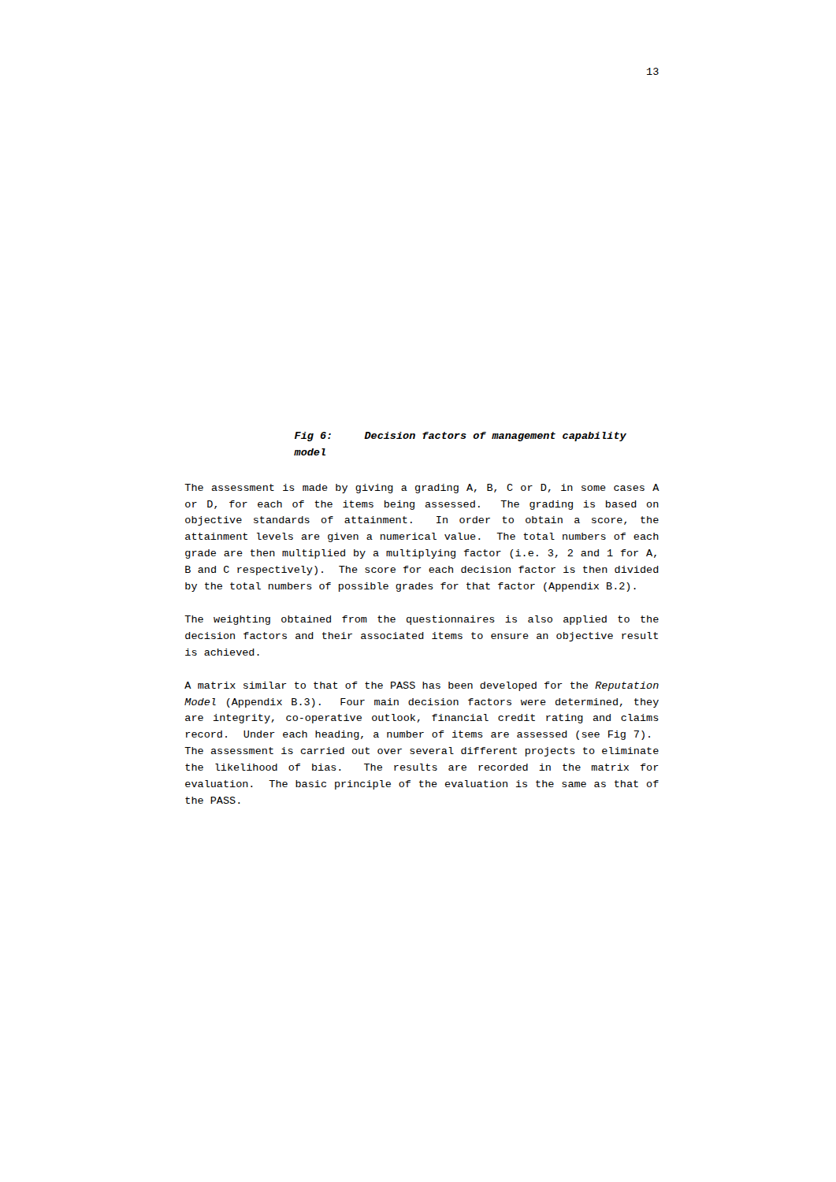13
Fig 6: Decision factors of management capability model
The assessment is made by giving a grading A, B, C or D, in some cases A or D, for each of the items being assessed. The grading is based on objective standards of attainment. In order to obtain a score, the attainment levels are given a numerical value. The total numbers of each grade are then multiplied by a multiplying factor (i.e. 3, 2 and 1 for A, B and C respectively). The score for each decision factor is then divided by the total numbers of possible grades for that factor (Appendix B.2).
The weighting obtained from the questionnaires is also applied to the decision factors and their associated items to ensure an objective result is achieved.
A matrix similar to that of the PASS has been developed for the Reputation Model (Appendix B.3). Four main decision factors were determined, they are integrity, co-operative outlook, financial credit rating and claims record. Under each heading, a number of items are assessed (see Fig 7). The assessment is carried out over several different projects to eliminate the likelihood of bias. The results are recorded in the matrix for evaluation. The basic principle of the evaluation is the same as that of the PASS.